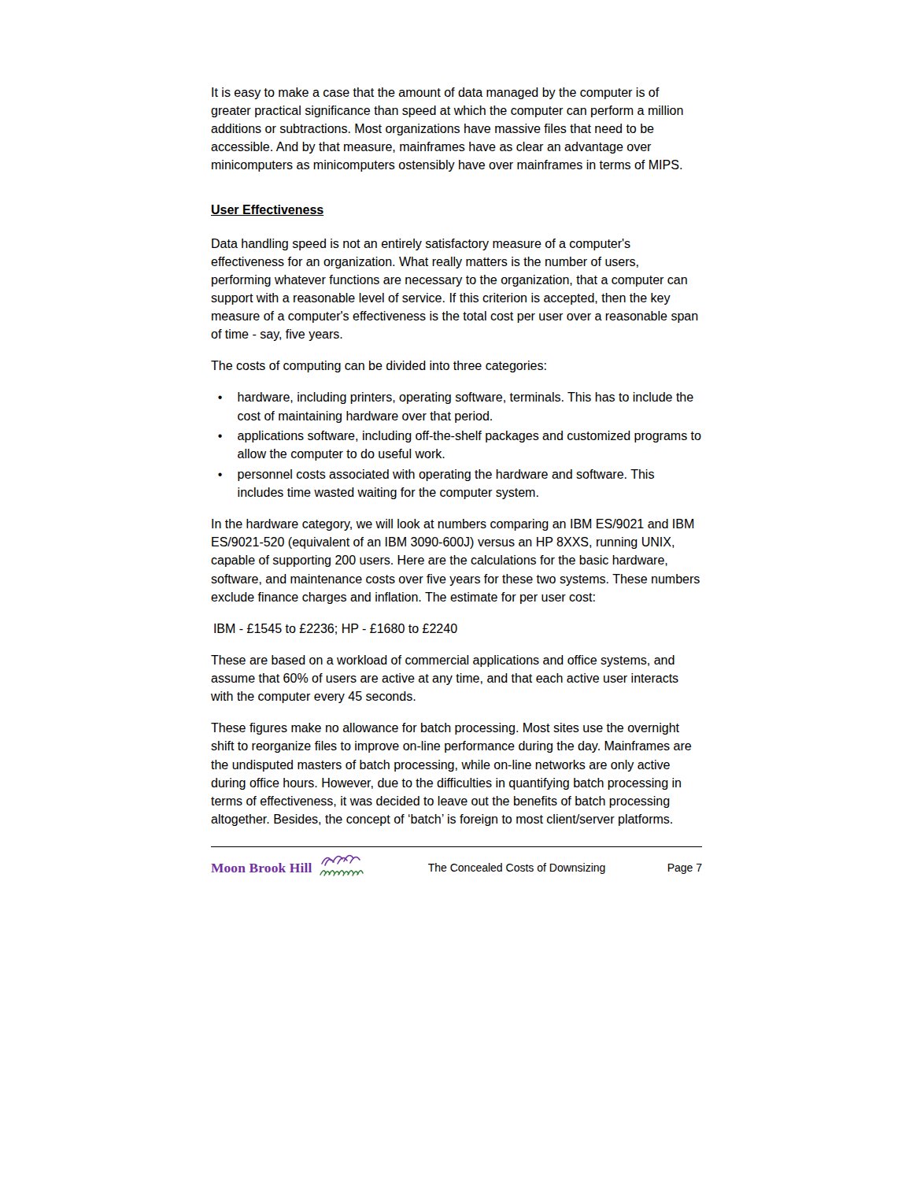It is easy to make a case that the amount of data managed by the computer is of greater practical significance than speed at which the computer can perform a million additions or subtractions. Most organizations have massive files that need to be accessible. And by that measure, mainframes have as clear an advantage over minicomputers as minicomputers ostensibly have over mainframes in terms of MIPS.
User Effectiveness
Data handling speed is not an entirely satisfactory measure of a computer's effectiveness for an organization. What really matters is the number of users, performing whatever functions are necessary to the organization, that a computer can support with a reasonable level of service. If this criterion is accepted, then the key measure of a computer's effectiveness is the total cost per user over a reasonable span of time - say, five years.
The costs of computing can be divided into three categories:
hardware, including printers, operating software, terminals. This has to include the cost of maintaining hardware over that period.
applications software, including off-the-shelf packages and customized programs to allow the computer to do useful work.
personnel costs associated with operating the hardware and software. This includes time wasted waiting for the computer system.
In the hardware category, we will look at numbers comparing an IBM ES/9021 and IBM ES/9021-520 (equivalent of an IBM 3090-600J) versus an HP 8XXS, running UNIX, capable of supporting 200 users. Here are the calculations for the basic hardware, software, and maintenance costs over five years for these two systems. These numbers exclude finance charges and inflation. The estimate for per user cost:
IBM - £1545 to £2236; HP - £1680 to £2240
These are based on a workload of commercial applications and office systems, and assume that 60% of users are active at any time, and that each active user interacts with the computer every 45 seconds.
These figures make no allowance for batch processing. Most sites use the overnight shift to reorganize files to improve on-line performance during the day. Mainframes are the undisputed masters of batch processing, while on-line networks are only active during office hours. However, due to the difficulties in quantifying batch processing in terms of effectiveness, it was decided to leave out the benefits of batch processing altogether. Besides, the concept of ‘batch’ is foreign to most client/server platforms.
Moon Brook Hill
The Concealed Costs of Downsizing
Page 7